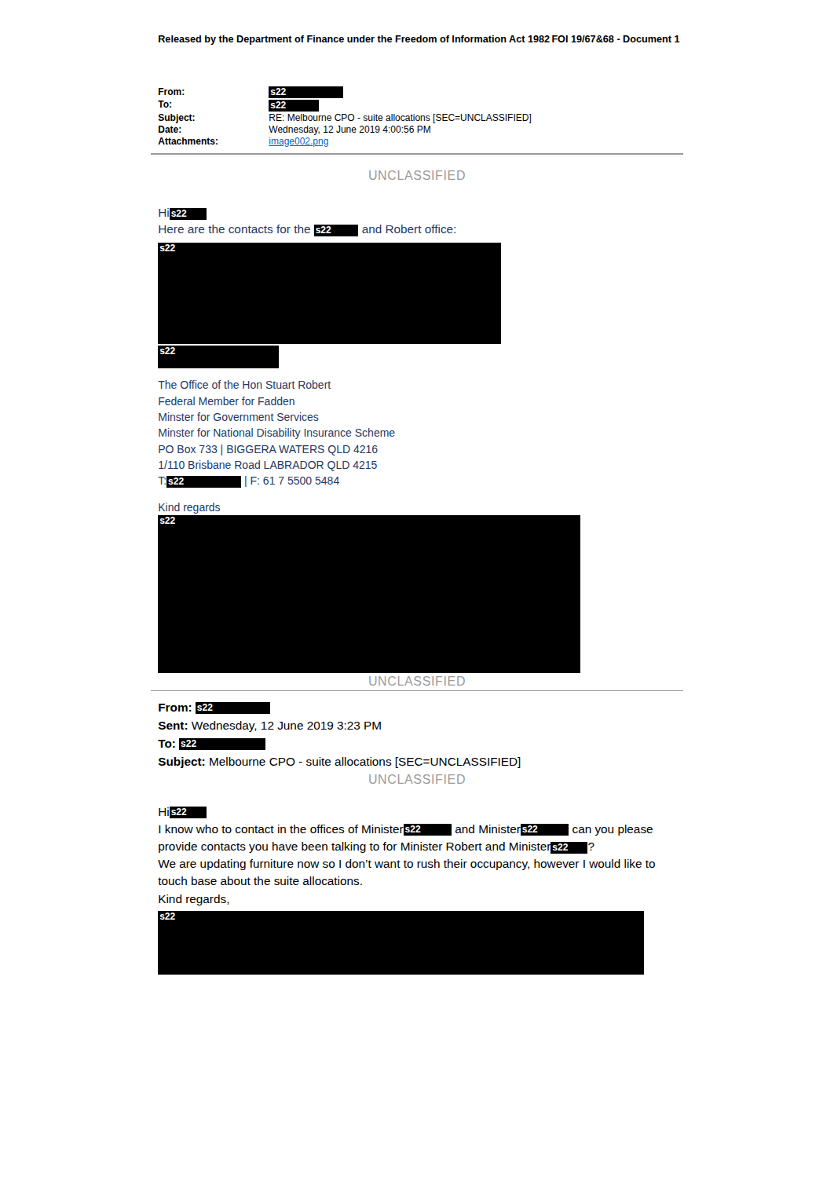Released by the Department of Finance under the Freedom of Information Act 1982
FOI 19/67&68 - Document 1
| From: | s22 |
| To: | s22 |
| Subject: | RE: Melbourne CPO - suite allocations [SEC=UNCLASSIFIED] |
| Date: | Wednesday, 12 June 2019 4:00:56 PM |
| Attachments: | image002.png |
UNCLASSIFIED
His22
Here are the contacts for the s22 and Robert office:
s22
s22
The Office of the Hon Stuart Robert
Federal Member for Fadden
Minster for Government Services
Minster for National Disability Insurance Scheme
PO Box 733 | BIGGERA WATERS QLD 4216
1/110 Brisbane Road LABRADOR QLD 4215
T:s22 | F: 61 7 5500 5484
Kind regards
s22
UNCLASSIFIED
From: s22
Sent: Wednesday, 12 June 2019 3:23 PM
To: s22
Subject: Melbourne CPO - suite allocations [SEC=UNCLASSIFIED]
UNCLASSIFIED
His22
I know who to contact in the offices of Ministers22 and Ministers22 can you please provide contacts you have been talking to for Minister Robert and Ministers22?
We are updating furniture now so I don’t want to rush their occupancy, however I would like to touch base about the suite allocations.
Kind regards,
s22